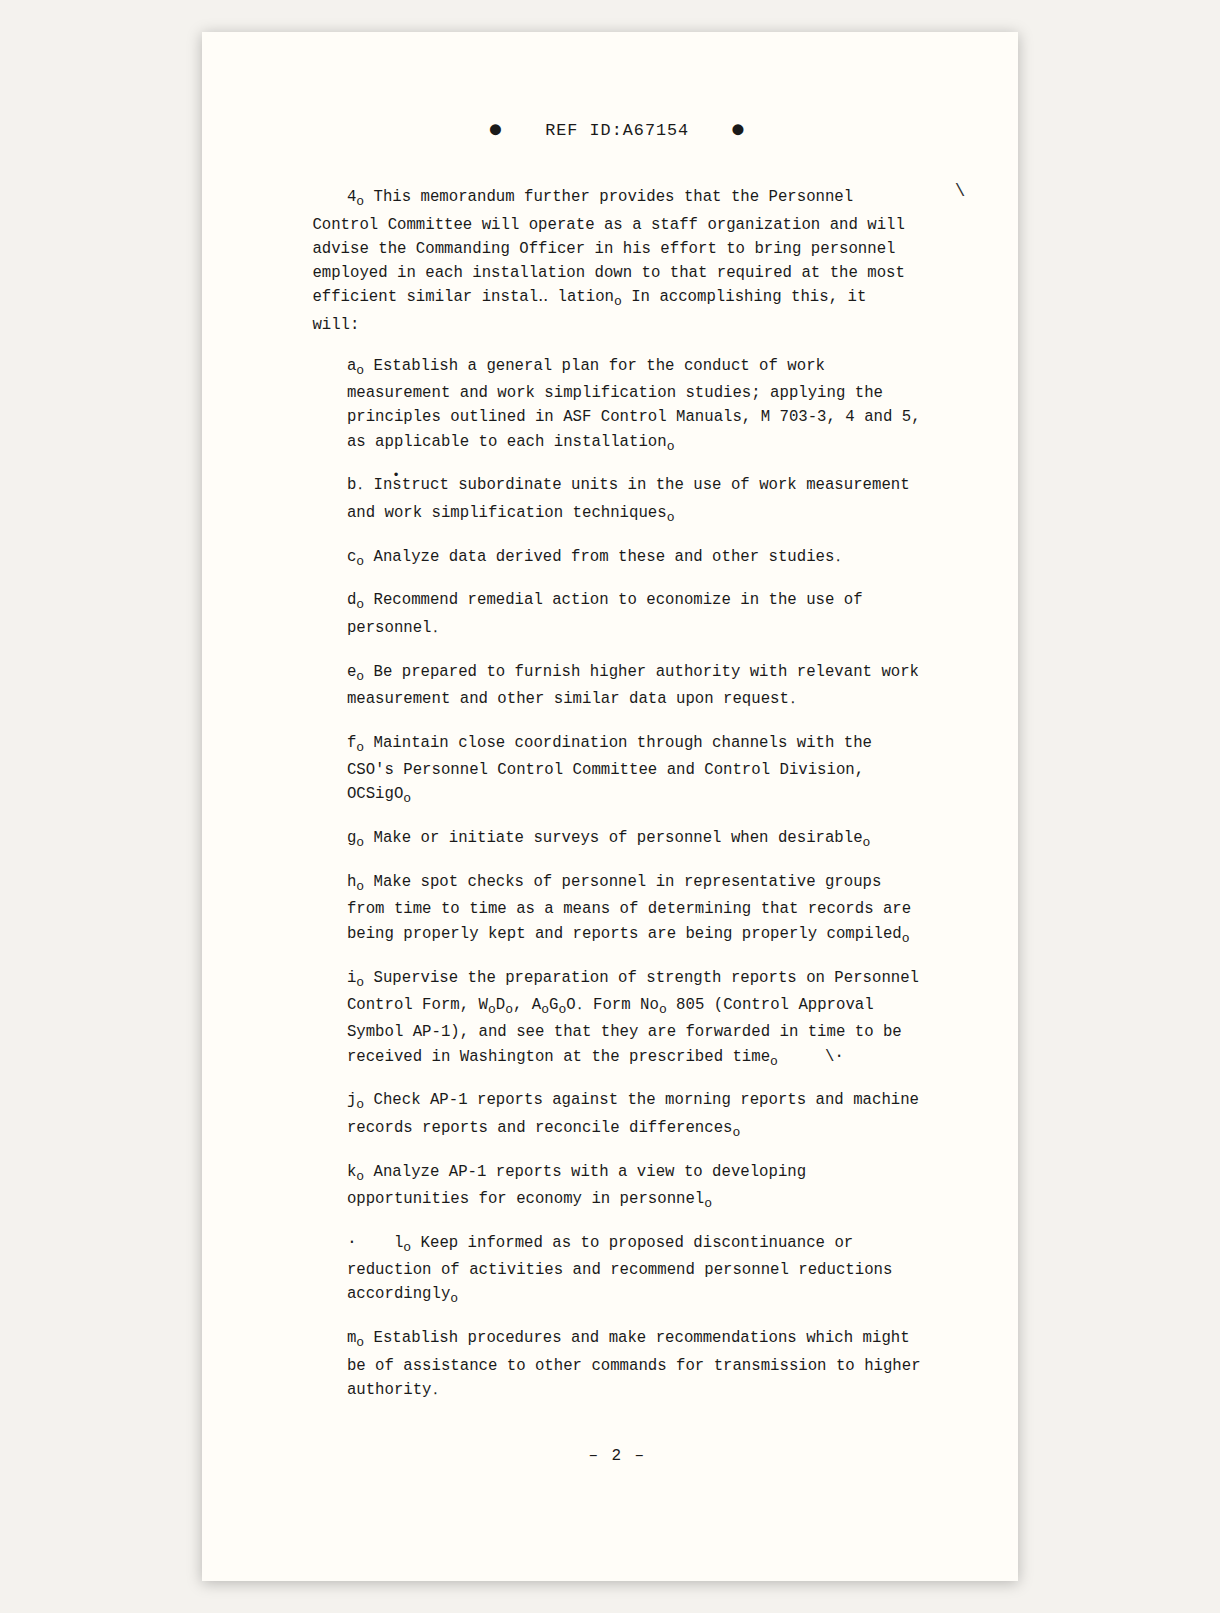●REF ID:A67154●
\
4o This memorandum further provides that the Personnel Control Committee will operate as a staff organization and will advise the Commanding Officer in his effort to bring personnel employed in each installation down to that required at the most efficient similar instal․․ lationo In accomplishing this, it will:
ao Establish a general plan for the conduct of work measurement and work simplification studies; applying the principles outlined in ASF Control Manuals, M 703-3, 4 and 5, as applicable to each installationo
b⋅ Instruct subordinate units in the use of work measurement and work simplification techniqueso
co Analyze data derived from these and other studies⋅
do Recommend remedial action to economize in the use of personnel⋅
eo Be prepared to furnish higher authority with relevant work measurement and other similar data upon request⋅
fo Maintain close coordination through channels with the CSO's Personnel Control Committee and Control Division, OCSigOo
go Make or initiate surveys of personnel when desirableo
ho Make spot checks of personnel in representative groups from time to time as a means of determining that records are being properly kept and reports are being properly compiledo
io Supervise the preparation of strength reports on Personnel Control Form, WoDo, AoGoO⋅ Form Noo 805 (Control Approval Symbol AP-1), and see that they are forwarded in time to be received in Washington at the prescribed timeo \⋅
jo Check AP-1 reports against the morning reports and machine records reports and reconcile differenceso
ko Analyze AP-1 reports with a view to developing opportunities for economy in personnelo
⋅ lo Keep informed as to proposed discontinuance or reduction of activities and recommend personnel reductions accordinglyo
mo Establish procedures and make recommendations which might be of assistance to other commands for transmission to higher authority⋅
– 2 –